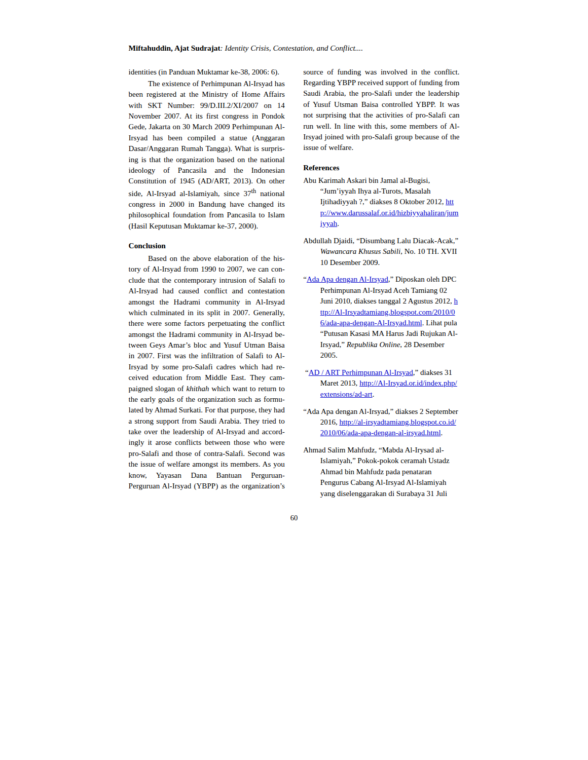Miftahuddin, Ajat Sudrajat: Identity Crisis, Contestation, and Conflict....
identities (in Panduan Muktamar ke-38, 2006: 6).
The existence of Perhimpunan Al-Irsyad has been registered at the Ministry of Home Affairs with SKT Number: 99/D.III.2/XI/2007 on 14 November 2007. At its first congress in Pondok Gede, Jakarta on 30 March 2009 Perhimpunan Al-Irsyad has been compiled a statue (Anggaran Dasar/Anggaran Rumah Tangga). What is surprising is that the organization based on the national ideology of Pancasila and the Indonesian Constitution of 1945 (AD/ART, 2013). On other side, Al-Irsyad al-Islamiyah, since 37th national congress in 2000 in Bandung have changed its philosophical foundation from Pancasila to Islam (Hasil Keputusan Muktamar ke-37, 2000).
Conclusion
Based on the above elaboration of the history of Al-Irsyad from 1990 to 2007, we can conclude that the contemporary intrusion of Salafi to Al-Irsyad had caused conflict and contestation amongst the Hadrami community in Al-Irsyad which culminated in its split in 2007. Generally, there were some factors perpetuating the conflict amongst the Hadrami community in Al-Irsyad between Geys Amar’s bloc and Yusuf Utman Baisa in 2007. First was the infiltration of Salafi to Al-Irsyad by some pro-Salafi cadres which had received education from Middle East. They campaigned slogan of khithah which want to return to the early goals of the organization such as formulated by Ahmad Surkati. For that purpose, they had a strong support from Saudi Arabia. They tried to take over the leadership of Al-Irsyad and accordingly it arose conflicts between those who were pro-Salafi and those of contra-Salafi. Second was the issue of welfare amongst its members. As you know, Yayasan Dana Bantuan Perguruan-Perguruan Al-Irsyad (YBPP) as the organization’s source of funding was involved in the conflict. Regarding YBPP received support of funding from Saudi Arabia, the pro-Salafi under the leadership of Yusuf Utsman Baisa controlled YBPP. It was not surprising that the activities of pro-Salafi can run well. In line with this, some members of Al-Irsyad joined with pro-Salafi group because of the issue of welfare.
References
Abu Karimah Askari bin Jamal al-Bugisi, “Jum’iyyah Ihya al-Turots, Masalah Ijtihadiyyah ?,” diakses 8 Oktober 2012, http://www.darussalaf.or.id/hizbiyyahaliran/jumiyyah.
Abdullah Djaidi, “Disumbang Lalu Diacak-Acak,” Wawancara Khusus Sabili, No. 10 TH. XVII 10 Desember 2009.
“Ada Apa dengan Al-Irsyad,” Diposkan oleh DPC Perhimpunan Al-Irsyad Aceh Tamiang 02 Juni 2010, diakses tanggal 2 Agustus 2012, http://Al-Irsyadtamiang.blogspot.com/2010/06/ada-apa-dengan-Al-Irsyad.html. Lihat pula “Putusan Kasasi MA Harus Jadi Rujukan Al-Irsyad,” Republika Online, 28 Desember 2005.
“AD / ART Perhimpunan Al-Irsyad,” diakses 31 Maret 2013, http://Al-Irsyad.or.id/index.php/extensions/ad-art.
“Ada Apa dengan Al-Irsyad,” diakses 2 September 2016, http://al-irsyadtamiang.blogspot.co.id/2010/06/ada-apa-dengan-al-irsyad.html.
Ahmad Salim Mahfudz, “Mabda Al-Irysad al-Islamiyah,” Pokok-pokok ceramah Ustadz Ahmad bin Mahfudz pada penataran Pengurus Cabang Al-Irsyad Al-Islamiyah yang diselenggarakan di Surabaya 31 Juli
60